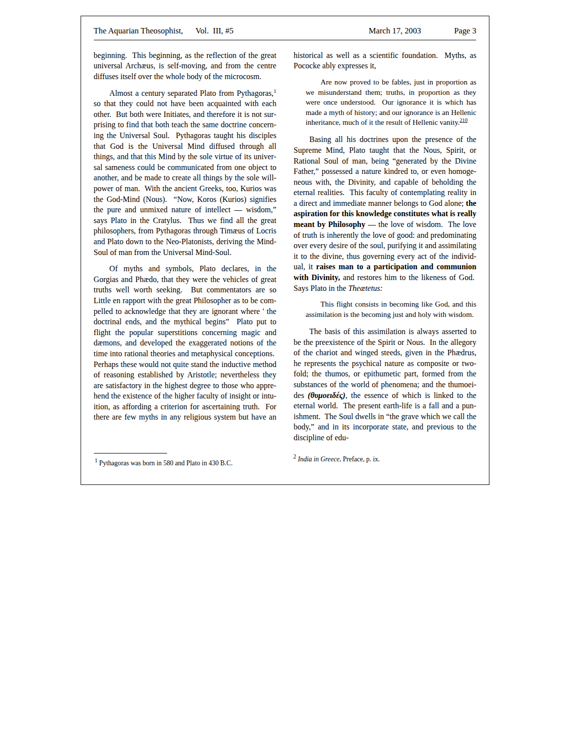The Aquarian Theosophist, Vol. III, #5 March 17, 2003 Page 3
beginning. This beginning, as the reflection of the great universal Archæus, is self-moving, and from the centre diffuses itself over the whole body of the microcosm.
Almost a century separated Plato from Pythagoras,1 so that they could not have been acquainted with each other. But both were Initiates, and therefore it is not surprising to find that both teach the same doctrine concerning the Universal Soul. Pythagoras taught his disciples that God is the Universal Mind diffused through all things, and that this Mind by the sole virtue of its universal sameness could be communicated from one object to another, and be made to create all things by the sole will-power of man. With the ancient Greeks, too, Kurios was the God-Mind (Nous). “Now, Koros (Kurios) signifies the pure and unmixed nature of intellect — wisdom,” says Plato in the Cratylus. Thus we find all the great philosophers, from Pythagoras through Timæus of Locris and Plato down to the Neo-Platonists, deriving the Mind-Soul of man from the Universal Mind-Soul.
Of myths and symbols, Plato declares, in the Gorgias and Phædo, that they were the vehicles of great truths well worth seeking. But commentators are so Little en rapport with the great Philosopher as to be compelled to acknowledge that they are ignorant where ' the doctrinal ends, and the mythical begins” Plato put to flight the popular superstitions concerning magic and dæmons, and developed the exaggerated notions of the time into rational theories and metaphysical conceptions. Perhaps these would not quite stand the inductive method of reasoning established by Aristotle; nevertheless they are satisfactory in the highest degree to those who apprehend the existence of the higher faculty of insight or intuition, as affording a criterion for ascertaining truth. For there are few myths in any religious system but have an historical as well as a scientific foundation. Myths, as Pococke ably expresses it,
Are now proved to be fables, just in proportion as we misunderstand them; truths, in proportion as they were once understood. Our ignorance it is which has made a myth of history; and our ignorance is an Hellenic inheritance, much of it the result of Hellenic vanity.210
Basing all his doctrines upon the presence of the Supreme Mind, Plato taught that the Nous, Spirit, or Rational Soul of man, being “generated by the Divine Father,” possessed a nature kindred to, or even homogeneous with, the Divinity, and capable of beholding the eternal realities. This faculty of contemplating reality in a direct and immediate manner belongs to God alone; the aspiration for this knowledge constitutes what is really meant by Philosophy — the love of wisdom. The love of truth is inherently the love of good: and predominating over every desire of the soul, purifying it and assimilating it to the divine, thus governing every act of the individual, it raises man to a participation and communion with Divinity, and restores him to the likeness of God. Says Plato in the Theætetus:
This flight consists in becoming like God, and this assimilation is the becoming just and holy with wisdom.
The basis of this assimilation is always asserted to be the preexistence of the Spirit or Nous. In the allegory of the chariot and winged steeds, given in the Phædrus, he represents the psychical nature as composite or two-fold; the thumos, or epithumetic part, formed from the substances of the world of phenomena; and the thumoeides (θυμοειδές), the essence of which is linked to the eternal world. The present earth-life is a fall and a punishment. The Soul dwells in “the grave which we call the body,” and in its incorporate state, and previous to the discipline of edu-
1 Pythagoras was born in 580 and Plato in 430 B.C.
2 India in Greece, Preface, p. ix.